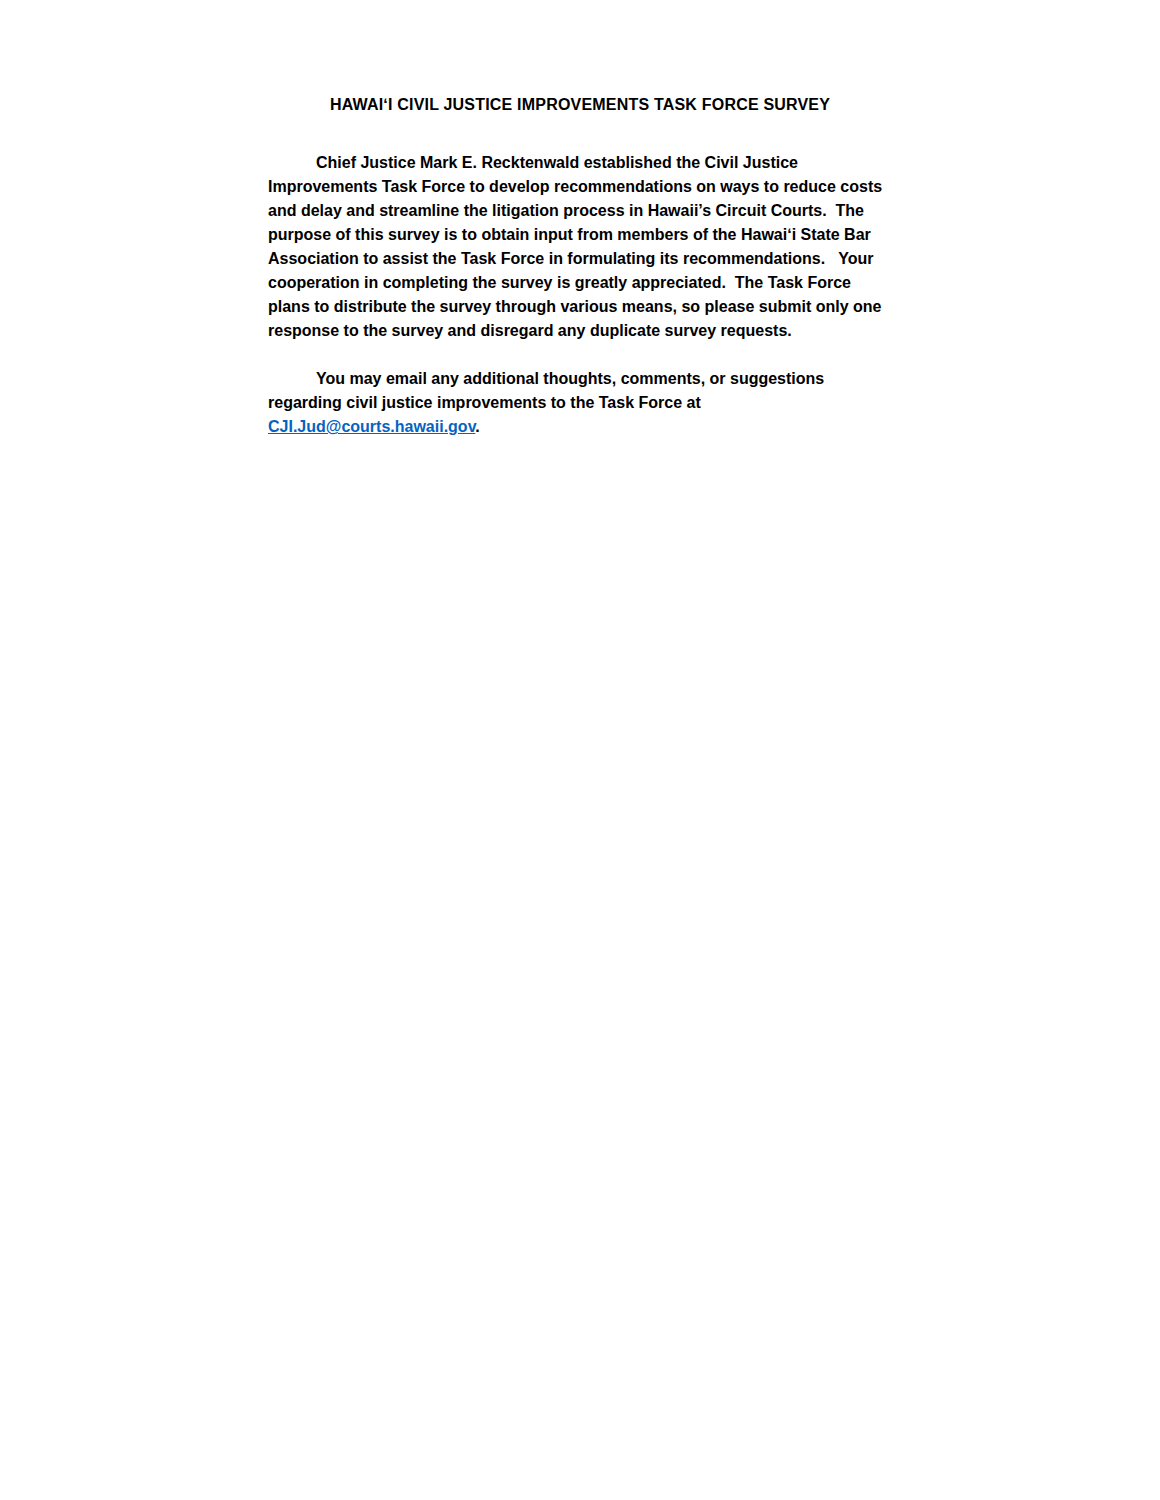HAWAIʻI CIVIL JUSTICE IMPROVEMENTS TASK FORCE SURVEY
Chief Justice Mark E. Recktenwald established the Civil Justice Improvements Task Force to develop recommendations on ways to reduce costs and delay and streamline the litigation process in Hawaii’s Circuit Courts. The purpose of this survey is to obtain input from members of the Hawaiʻi State Bar Association to assist the Task Force in formulating its recommendations. Your cooperation in completing the survey is greatly appreciated. The Task Force plans to distribute the survey through various means, so please submit only one response to the survey and disregard any duplicate survey requests.
You may email any additional thoughts, comments, or suggestions regarding civil justice improvements to the Task Force at CJI.Jud@courts.hawaii.gov.